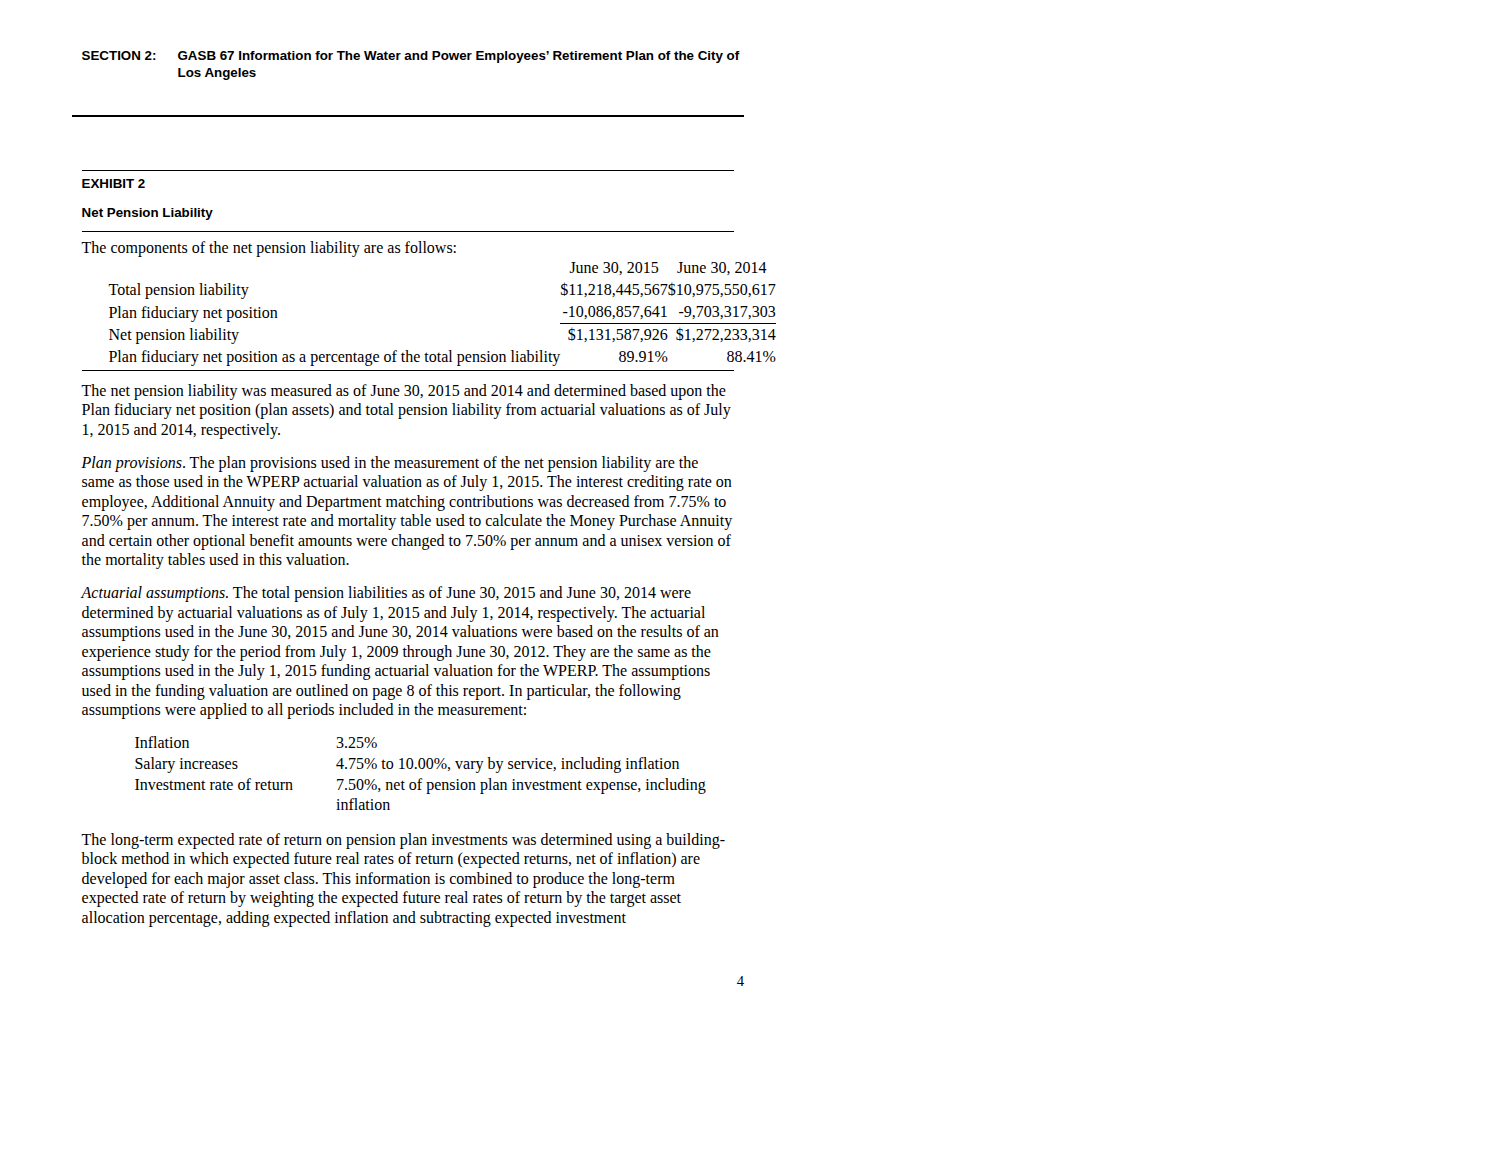SECTION 2:
GASB 67 Information for The Water and Power Employees’ Retirement Plan of the City of Los Angeles
EXHIBIT 2
Net Pension Liability
The components of the net pension liability are as follows:
| | June 30, 2015 | June 30, 2014 |
| --- | --- | --- |
| Total pension liability | $11,218,445,567 | $10,975,550,617 |
| Plan fiduciary net position | -10,086,857,641 | -9,703,317,303 |
| Net pension liability | $1,131,587,926 | $1,272,233,314 |
| Plan fiduciary net position as a percentage of the total pension liability | 89.91% | 88.41% |
The net pension liability was measured as of June 30, 2015 and 2014 and determined based upon the Plan fiduciary net position (plan assets) and total pension liability from actuarial valuations as of July 1, 2015 and 2014, respectively.
Plan provisions. The plan provisions used in the measurement of the net pension liability are the same as those used in the WPERP actuarial valuation as of July 1, 2015. The interest crediting rate on employee, Additional Annuity and Department matching contributions was decreased from 7.75% to 7.50% per annum. The interest rate and mortality table used to calculate the Money Purchase Annuity and certain other optional benefit amounts were changed to 7.50% per annum and a unisex version of the mortality tables used in this valuation.
Actuarial assumptions. The total pension liabilities as of June 30, 2015 and June 30, 2014 were determined by actuarial valuations as of July 1, 2015 and July 1, 2014, respectively. The actuarial assumptions used in the June 30, 2015 and June 30, 2014 valuations were based on the results of an experience study for the period from July 1, 2009 through June 30, 2012. They are the same as the assumptions used in the July 1, 2015 funding actuarial valuation for the WPERP. The assumptions used in the funding valuation are outlined on page 8 of this report. In particular, the following assumptions were applied to all periods included in the measurement:
| Inflation | 3.25% |
| Salary increases | 4.75% to 10.00%, vary by service, including inflation |
| Investment rate of return | 7.50%, net of pension plan investment expense, including inflation |
The long-term expected rate of return on pension plan investments was determined using a building-block method in which expected future real rates of return (expected returns, net of inflation) are developed for each major asset class. This information is combined to produce the long-term expected rate of return by weighting the expected future real rates of return by the target asset allocation percentage, adding expected inflation and subtracting expected investment
4